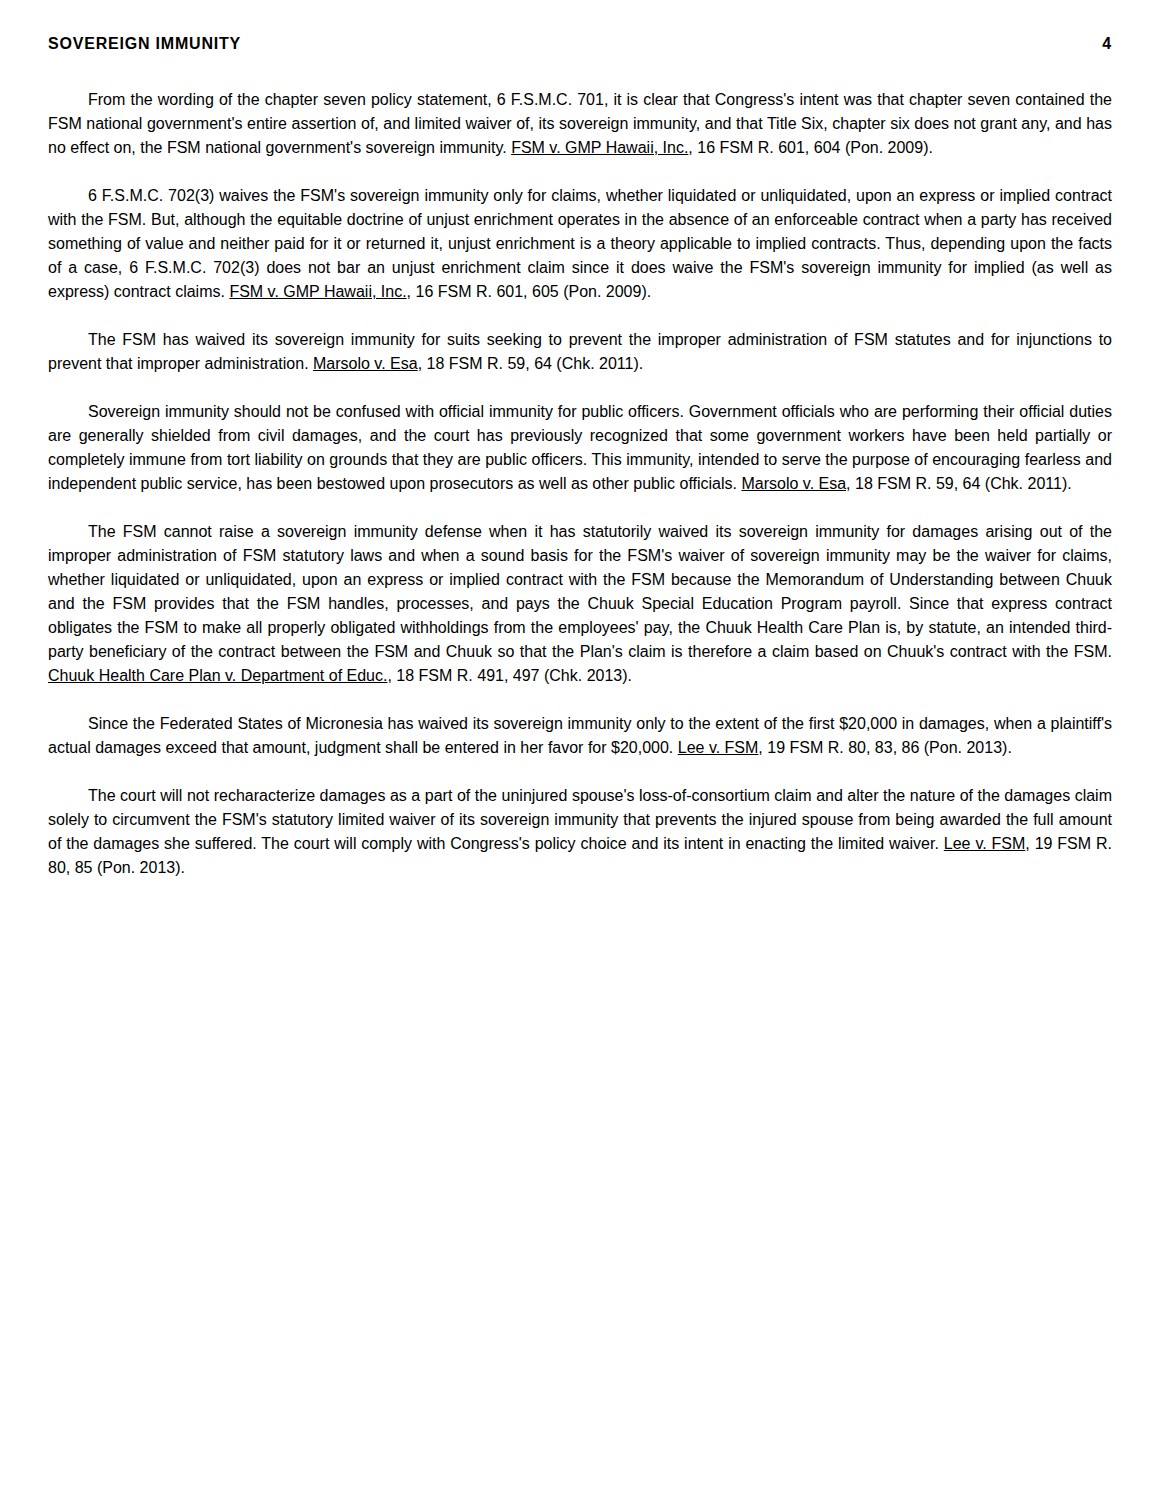SOVEREIGN IMMUNITY 4
From the wording of the chapter seven policy statement, 6 F.S.M.C. 701, it is clear that Congress's intent was that chapter seven contained the FSM national government's entire assertion of, and limited waiver of, its sovereign immunity, and that Title Six, chapter six does not grant any, and has no effect on, the FSM national government's sovereign immunity. FSM v. GMP Hawaii, Inc., 16 FSM R. 601, 604 (Pon. 2009).
6 F.S.M.C. 702(3) waives the FSM's sovereign immunity only for claims, whether liquidated or unliquidated, upon an express or implied contract with the FSM. But, although the equitable doctrine of unjust enrichment operates in the absence of an enforceable contract when a party has received something of value and neither paid for it or returned it, unjust enrichment is a theory applicable to implied contracts. Thus, depending upon the facts of a case, 6 F.S.M.C. 702(3) does not bar an unjust enrichment claim since it does waive the FSM's sovereign immunity for implied (as well as express) contract claims. FSM v. GMP Hawaii, Inc., 16 FSM R. 601, 605 (Pon. 2009).
The FSM has waived its sovereign immunity for suits seeking to prevent the improper administration of FSM statutes and for injunctions to prevent that improper administration. Marsolo v. Esa, 18 FSM R. 59, 64 (Chk. 2011).
Sovereign immunity should not be confused with official immunity for public officers. Government officials who are performing their official duties are generally shielded from civil damages, and the court has previously recognized that some government workers have been held partially or completely immune from tort liability on grounds that they are public officers. This immunity, intended to serve the purpose of encouraging fearless and independent public service, has been bestowed upon prosecutors as well as other public officials. Marsolo v. Esa, 18 FSM R. 59, 64 (Chk. 2011).
The FSM cannot raise a sovereign immunity defense when it has statutorily waived its sovereign immunity for damages arising out of the improper administration of FSM statutory laws and when a sound basis for the FSM's waiver of sovereign immunity may be the waiver for claims, whether liquidated or unliquidated, upon an express or implied contract with the FSM because the Memorandum of Understanding between Chuuk and the FSM provides that the FSM handles, processes, and pays the Chuuk Special Education Program payroll. Since that express contract obligates the FSM to make all properly obligated withholdings from the employees' pay, the Chuuk Health Care Plan is, by statute, an intended third-party beneficiary of the contract between the FSM and Chuuk so that the Plan's claim is therefore a claim based on Chuuk's contract with the FSM. Chuuk Health Care Plan v. Department of Educ., 18 FSM R. 491, 497 (Chk. 2013).
Since the Federated States of Micronesia has waived its sovereign immunity only to the extent of the first $20,000 in damages, when a plaintiff's actual damages exceed that amount, judgment shall be entered in her favor for $20,000. Lee v. FSM, 19 FSM R. 80, 83, 86 (Pon. 2013).
The court will not recharacterize damages as a part of the uninjured spouse's loss-of-consortium claim and alter the nature of the damages claim solely to circumvent the FSM's statutory limited waiver of its sovereign immunity that prevents the injured spouse from being awarded the full amount of the damages she suffered. The court will comply with Congress's policy choice and its intent in enacting the limited waiver. Lee v. FSM, 19 FSM R. 80, 85 (Pon. 2013).